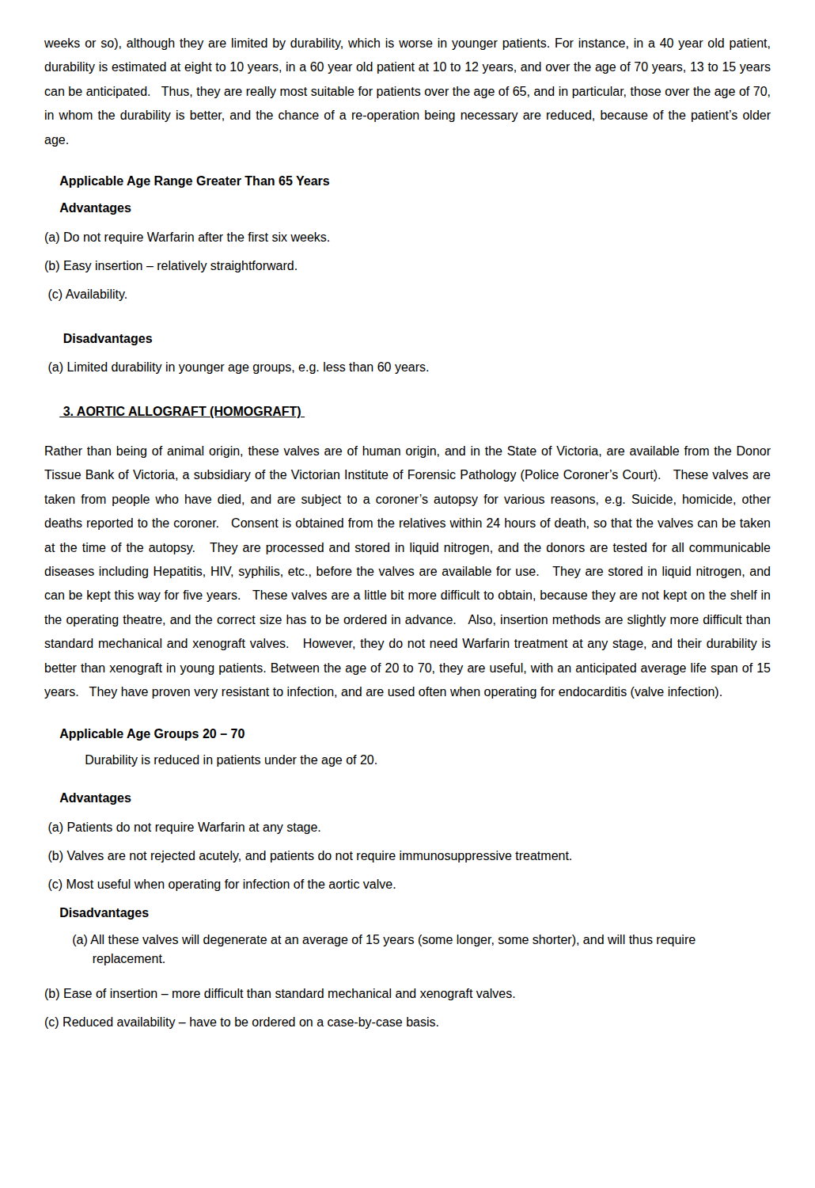weeks or so), although they are limited by durability, which is worse in younger patients. For instance, in a 40 year old patient, durability is estimated at eight to 10 years, in a 60 year old patient at 10 to 12 years, and over the age of 70 years, 13 to 15 years can be anticipated. Thus, they are really most suitable for patients over the age of 65, and in particular, those over the age of 70, in whom the durability is better, and the chance of a re-operation being necessary are reduced, because of the patient’s older age.
Applicable Age Range Greater Than 65 Years
Advantages
(a) Do not require Warfarin after the first six weeks.
(b) Easy insertion – relatively straightforward.
(c) Availability.
Disadvantages
(a) Limited durability in younger age groups, e.g. less than 60 years.
3. AORTIC ALLOGRAFT (HOMOGRAFT)
Rather than being of animal origin, these valves are of human origin, and in the State of Victoria, are available from the Donor Tissue Bank of Victoria, a subsidiary of the Victorian Institute of Forensic Pathology (Police Coroner’s Court). These valves are taken from people who have died, and are subject to a coroner’s autopsy for various reasons, e.g. Suicide, homicide, other deaths reported to the coroner. Consent is obtained from the relatives within 24 hours of death, so that the valves can be taken at the time of the autopsy. They are processed and stored in liquid nitrogen, and the donors are tested for all communicable diseases including Hepatitis, HIV, syphilis, etc., before the valves are available for use. They are stored in liquid nitrogen, and can be kept this way for five years. These valves are a little bit more difficult to obtain, because they are not kept on the shelf in the operating theatre, and the correct size has to be ordered in advance. Also, insertion methods are slightly more difficult than standard mechanical and xenograft valves. However, they do not need Warfarin treatment at any stage, and their durability is better than xenograft in young patients. Between the age of 20 to 70, they are useful, with an anticipated average life span of 15 years. They have proven very resistant to infection, and are used often when operating for endocarditis (valve infection).
Applicable Age Groups 20 – 70
Durability is reduced in patients under the age of 20.
Advantages
(a) Patients do not require Warfarin at any stage.
(b) Valves are not rejected acutely, and patients do not require immunosuppressive treatment.
(c) Most useful when operating for infection of the aortic valve.
Disadvantages
(a) All these valves will degenerate at an average of 15 years (some longer, some shorter), and will thus require replacement.
(b) Ease of insertion – more difficult than standard mechanical and xenograft valves.
(c) Reduced availability – have to be ordered on a case-by-case basis.